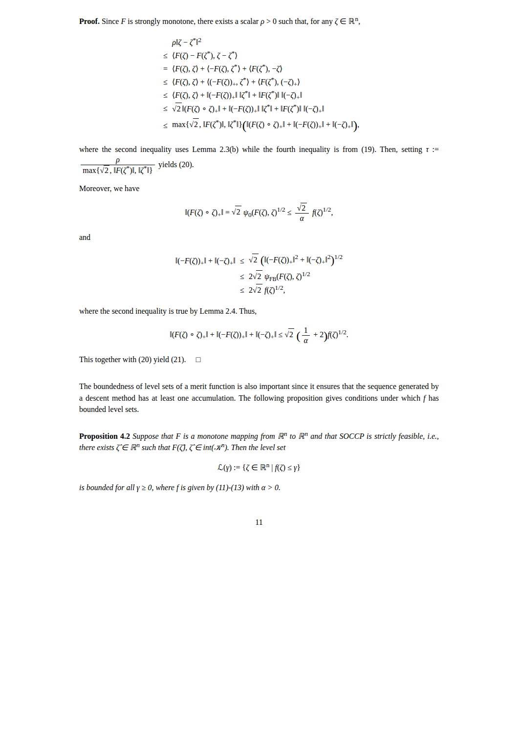Proof. Since F is strongly monotone, there exists a scalar ρ > 0 such that, for any ζ ∈ ℝn,
| | | ρ ‖ ζ − ζ * ‖ 2 |
| | ≤ | ⟨ F ( ζ ) − F ( ζ * ), ζ − ζ * ⟩ |
| | = | ⟨ F ( ζ ), ζ ⟩ + ⟨− F ( ζ ), ζ * ⟩ + ⟨ F ( ζ * ), − ζ ⟩ |
| | ≤ | ⟨ F ( ζ ), ζ ⟩ + ⟨(− F ( ζ )) + , ζ * ⟩ + ⟨ F ( ζ * ), (− ζ ) + ⟩ |
| | ≤ | ⟨ F ( ζ ), ζ ⟩ + ‖(− F ( ζ )) + ‖ ‖ ζ * ‖ + ‖ F ( ζ * )‖ ‖(− ζ ) + ‖ |
| | ≤ | √ 2 ‖( F ( ζ ) ∘ ζ ) + ‖ + ‖(− F ( ζ )) + ‖ ‖ ζ * ‖ + ‖ F ( ζ * )‖ ‖(− ζ ) + ‖ |
| | ≤ | max{ √ 2 , ‖ F ( ζ * )‖, ‖ ζ * ‖} ( ‖( F ( ζ ) ∘ ζ ) + ‖ + ‖(− F ( ζ )) + ‖ + ‖(− ζ ) + ‖ ) , |
where the second inequality uses Lemma 2.3(b) while the fourth inequality is from (19). Then, setting τ := ρmax{√2, ‖F(ζ*)‖, ‖ζ*‖} yields (20).
Moreover, we have
‖(F(ζ) ∘ ζ)+‖ = √2 ψ0(F(ζ), ζ)1/2 ≤ √2 α f(ζ)1/2,
and
| ‖(− F ( ζ )) + ‖ + ‖(− ζ ) + ‖ | ≤ | √ 2 ( ‖(− F ( ζ )) + ‖ 2 + ‖(− ζ ) + ‖ 2 ) 1/2 |
| | ≤ | 2 √ 2 ψ FB ( F ( ζ ), ζ ) 1/2 |
| | ≤ | 2 √ 2 f ( ζ ) 1/2 , |
where the second inequality is true by Lemma 2.4. Thus,
‖(F(ζ) ∘ ζ)+‖ + ‖(−F(ζ))+‖ + ‖(−ζ)+‖ ≤ √2 (1 α + 2) f(ζ)1/2.
This together with (20) yield (21). □
The boundedness of level sets of a merit function is also important since it ensures that the sequence generated by a descent method has at least one accumulation. The following proposition gives conditions under which f has bounded level sets.
Proposition 4.2 Suppose that F is a monotone mapping from ℝn to ℝn and that SOCCP is strictly feasible, i.e., there exists ζ̂ ∈ ℝn such that F(ζ̂), ζ̂ ∈ int(𝒦n). Then the level set
ℒ(γ) := {ζ ∈ ℝn | f(ζ) ≤ γ}
is bounded for all γ ≥ 0, where f is given by (11)-(13) with α > 0.
11